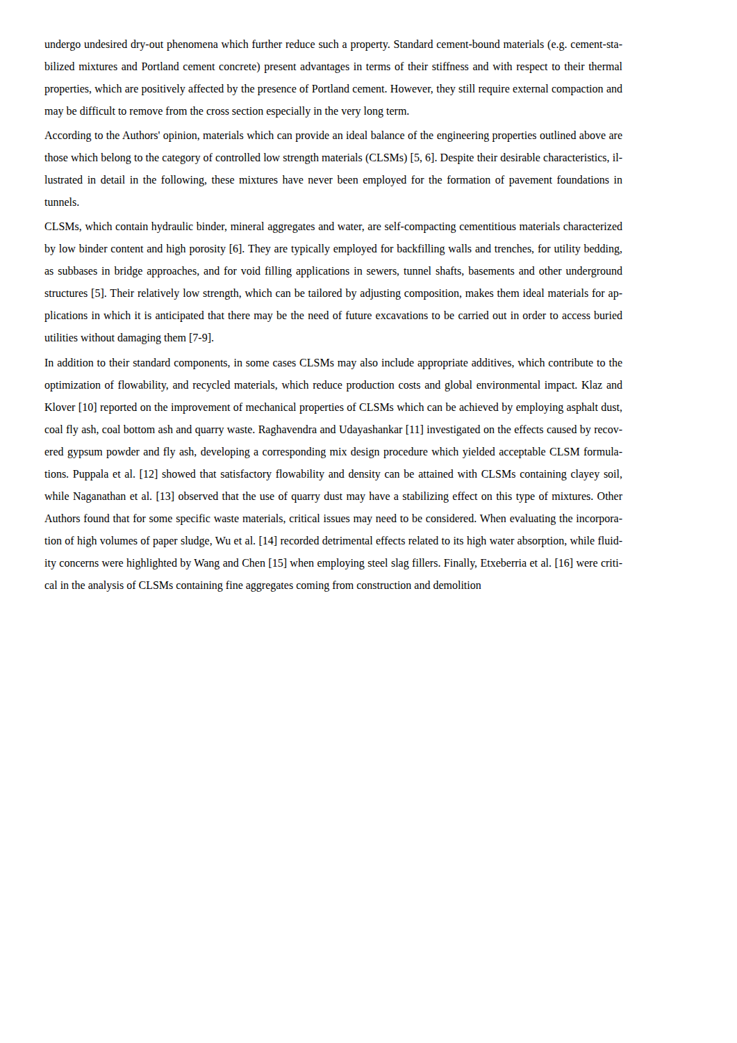undergo undesired dry-out phenomena which further reduce such a property. Standard cement-bound materials (e.g. cement-stabilized mixtures and Portland cement concrete) present advantages in terms of their stiffness and with respect to their thermal properties, which are positively affected by the presence of Portland cement. However, they still require external compaction and may be difficult to remove from the cross section especially in the very long term.
According to the Authors' opinion, materials which can provide an ideal balance of the engineering properties outlined above are those which belong to the category of controlled low strength materials (CLSMs) [5, 6]. Despite their desirable characteristics, illustrated in detail in the following, these mixtures have never been employed for the formation of pavement foundations in tunnels.
CLSMs, which contain hydraulic binder, mineral aggregates and water, are self-compacting cementitious materials characterized by low binder content and high porosity [6]. They are typically employed for backfilling walls and trenches, for utility bedding, as subbases in bridge approaches, and for void filling applications in sewers, tunnel shafts, basements and other underground structures [5]. Their relatively low strength, which can be tailored by adjusting composition, makes them ideal materials for applications in which it is anticipated that there may be the need of future excavations to be carried out in order to access buried utilities without damaging them [7-9].
In addition to their standard components, in some cases CLSMs may also include appropriate additives, which contribute to the optimization of flowability, and recycled materials, which reduce production costs and global environmental impact. Klaz and Klover [10] reported on the improvement of mechanical properties of CLSMs which can be achieved by employing asphalt dust, coal fly ash, coal bottom ash and quarry waste. Raghavendra and Udayashankar [11] investigated on the effects caused by recovered gypsum powder and fly ash, developing a corresponding mix design procedure which yielded acceptable CLSM formulations. Puppala et al. [12] showed that satisfactory flowability and density can be attained with CLSMs containing clayey soil, while Naganathan et al. [13] observed that the use of quarry dust may have a stabilizing effect on this type of mixtures. Other Authors found that for some specific waste materials, critical issues may need to be considered. When evaluating the incorporation of high volumes of paper sludge, Wu et al. [14] recorded detrimental effects related to its high water absorption, while fluidity concerns were highlighted by Wang and Chen [15] when employing steel slag fillers. Finally, Etxeberria et al. [16] were critical in the analysis of CLSMs containing fine aggregates coming from construction and demolition